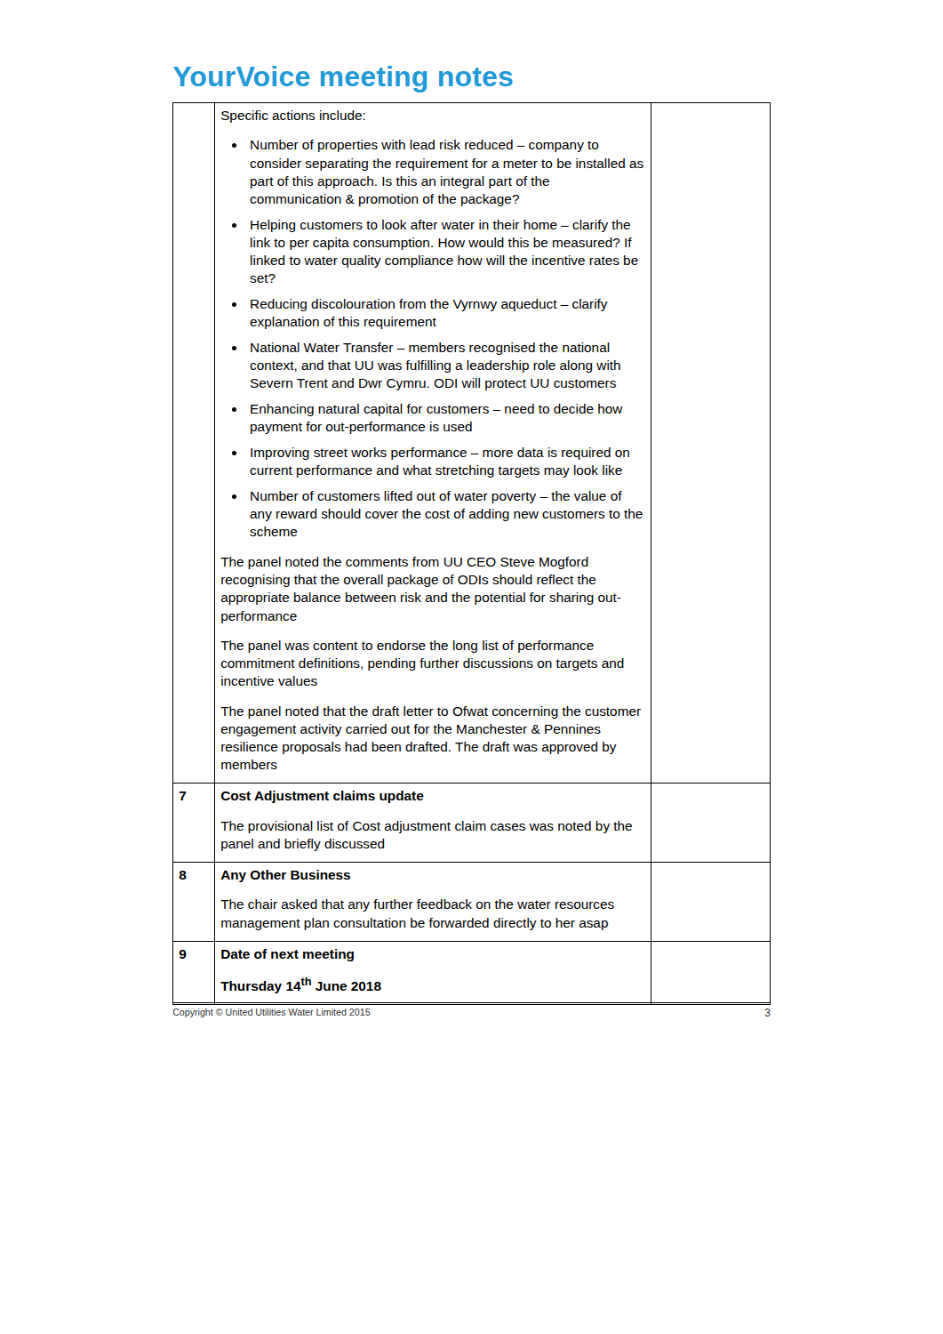YourVoice meeting notes
| | Specific actions include: Number of properties with lead risk reduced – company to consider separating the requirement for a meter to be installed as part of this approach. Is this an integral part of the communication & promotion of the package? Helping customers to look after water in their home – clarify the link to per capita consumption. How would this be measured? If linked to water quality compliance how will the incentive rates be set? Reducing discolouration from the Vyrnwy aqueduct – clarify explanation of this requirement National Water Transfer – members recognised the national context, and that UU was fulfilling a leadership role along with Severn Trent and Dwr Cymru. ODI will protect UU customers Enhancing natural capital for customers – need to decide how payment for out-performance is used Improving street works performance – more data is required on current performance and what stretching targets may look like Number of customers lifted out of water poverty – the value of any reward should cover the cost of adding new customers to the scheme The panel noted the comments from UU CEO Steve Mogford recognising that the overall package of ODIs should reflect the appropriate balance between risk and the potential for sharing out-performance The panel was content to endorse the long list of performance commitment definitions, pending further discussions on targets and incentive values The panel noted that the draft letter to Ofwat concerning the customer engagement activity carried out for the Manchester & Pennines resilience proposals had been drafted. The draft was approved by members | |
| 7 | Cost Adjustment claims update The provisional list of Cost adjustment claim cases was noted by the panel and briefly discussed | |
| 8 | Any Other Business The chair asked that any further feedback on the water resources management plan consultation be forwarded directly to her asap | |
| 9 | Date of next meeting Thursday 14 th June 2018 | |
Copyright © United Utilities Water Limited 2015
3